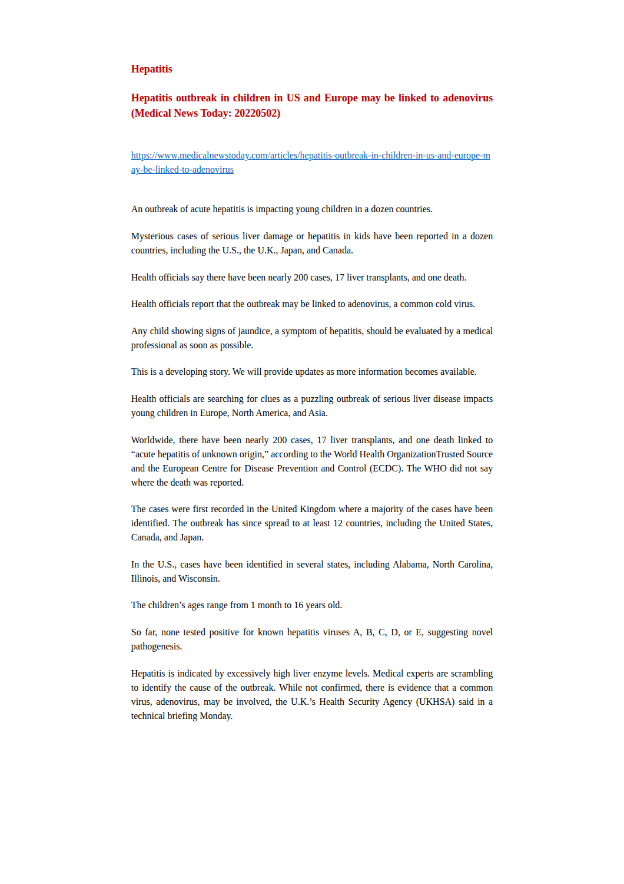Hepatitis
Hepatitis outbreak in children in US and Europe may be linked to adenovirus (Medical News Today: 20220502)
https://www.medicalnewstoday.com/articles/hepatitis-outbreak-in-children-in-us-and-europe-may-be-linked-to-adenovirus
An outbreak of acute hepatitis is impacting young children in a dozen countries.
Mysterious cases of serious liver damage or hepatitis in kids have been reported in a dozen countries, including the U.S., the U.K., Japan, and Canada.
Health officials say there have been nearly 200 cases, 17 liver transplants, and one death.
Health officials report that the outbreak may be linked to adenovirus, a common cold virus.
Any child showing signs of jaundice, a symptom of hepatitis, should be evaluated by a medical professional as soon as possible.
This is a developing story. We will provide updates as more information becomes available.
Health officials are searching for clues as a puzzling outbreak of serious liver disease impacts young children in Europe, North America, and Asia.
Worldwide, there have been nearly 200 cases, 17 liver transplants, and one death linked to “acute hepatitis of unknown origin,” according to the World Health OrganizationTrusted Source and the European Centre for Disease Prevention and Control (ECDC). The WHO did not say where the death was reported.
The cases were first recorded in the United Kingdom where a majority of the cases have been identified. The outbreak has since spread to at least 12 countries, including the United States, Canada, and Japan.
In the U.S., cases have been identified in several states, including Alabama, North Carolina, Illinois, and Wisconsin.
The children’s ages range from 1 month to 16 years old.
So far, none tested positive for known hepatitis viruses A, B, C, D, or E, suggesting novel pathogenesis.
Hepatitis is indicated by excessively high liver enzyme levels. Medical experts are scrambling to identify the cause of the outbreak. While not confirmed, there is evidence that a common virus, adenovirus, may be involved, the U.K.’s Health Security Agency (UKHSA) said in a technical briefing Monday.